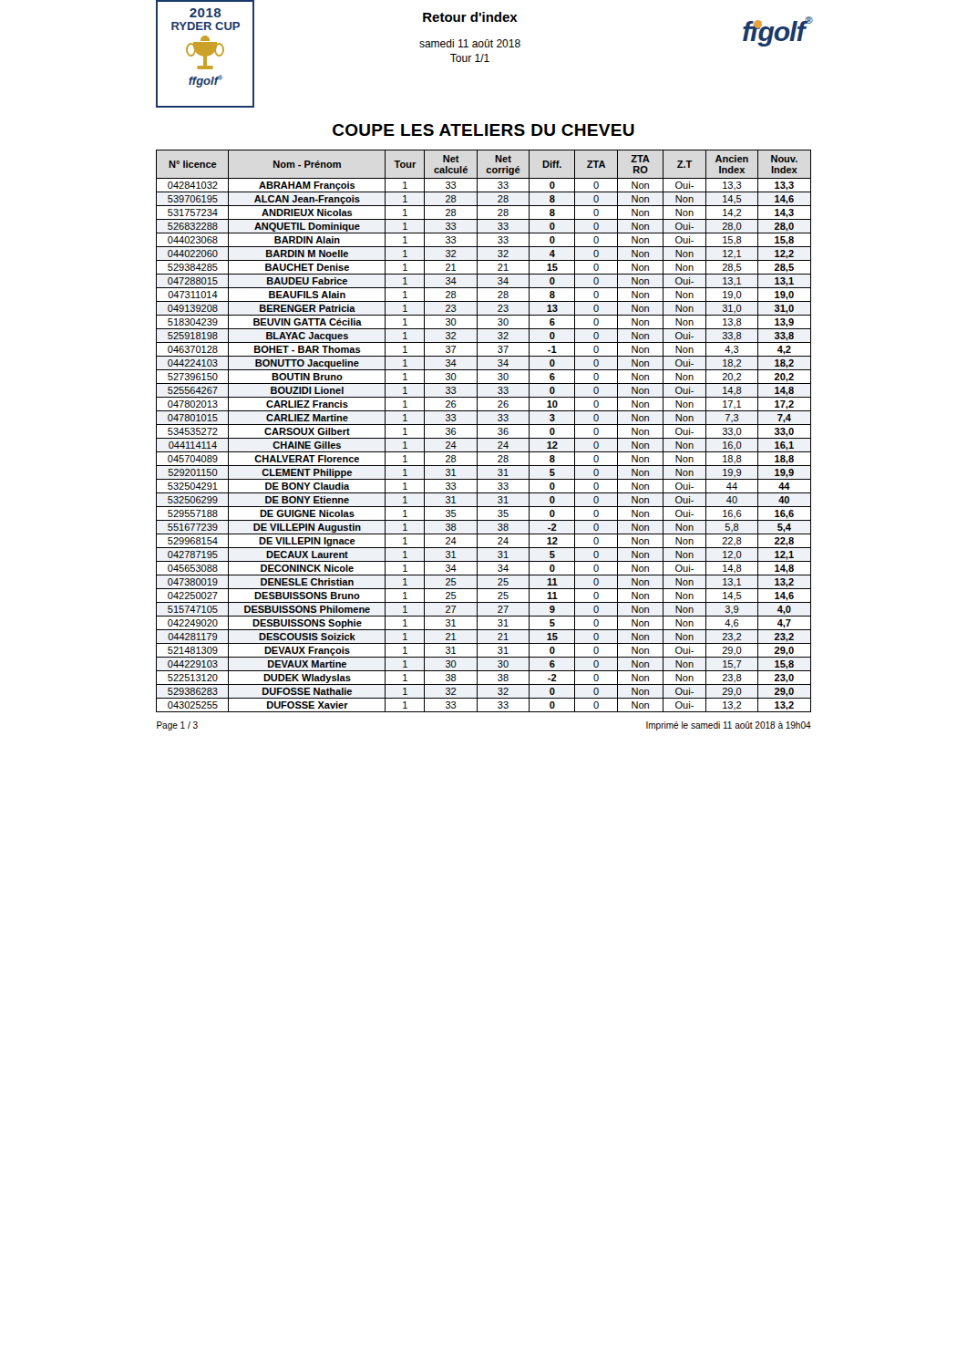2018
RYDER CUP
ffgolf®
Retour d'index
samedi 11 août 2018
Tour 1/1
ffgolf®
COUPE LES ATELIERS DU CHEVEU
| N° licence | Nom - Prénom | Tour | Net calculé | Net corrigé | Diff. | ZTA | ZTA RO | Z.T | Ancien Index | Nouv. Index |
| --- | --- | --- | --- | --- | --- | --- | --- | --- | --- | --- |
| 042841032 | ABRAHAM François | 1 | 33 | 33 | 0 | 0 | Non | Oui- | 13,3 | 13,3 |
| 539706195 | ALCAN Jean-François | 1 | 28 | 28 | 8 | 0 | Non | Non | 14,5 | 14,6 |
| 531757234 | ANDRIEUX Nicolas | 1 | 28 | 28 | 8 | 0 | Non | Non | 14,2 | 14,3 |
| 526832288 | ANQUETIL Dominique | 1 | 33 | 33 | 0 | 0 | Non | Oui- | 28,0 | 28,0 |
| 044023068 | BARDIN Alain | 1 | 33 | 33 | 0 | 0 | Non | Oui- | 15,8 | 15,8 |
| 044022060 | BARDIN M Noelle | 1 | 32 | 32 | 4 | 0 | Non | Non | 12,1 | 12,2 |
| 529384285 | BAUCHET Denise | 1 | 21 | 21 | 15 | 0 | Non | Non | 28,5 | 28,5 |
| 047288015 | BAUDEU Fabrice | 1 | 34 | 34 | 0 | 0 | Non | Oui- | 13,1 | 13,1 |
| 047311014 | BEAUFILS Alain | 1 | 28 | 28 | 8 | 0 | Non | Non | 19,0 | 19,0 |
| 049139208 | BERENGER Patricia | 1 | 23 | 23 | 13 | 0 | Non | Non | 31,0 | 31,0 |
| 518304239 | BEUVIN GATTA Cécilia | 1 | 30 | 30 | 6 | 0 | Non | Non | 13,8 | 13,9 |
| 525918198 | BLAYAC Jacques | 1 | 32 | 32 | 0 | 0 | Non | Oui- | 33,8 | 33,8 |
| 046370128 | BOHET - BAR Thomas | 1 | 37 | 37 | -1 | 0 | Non | Non | 4,3 | 4,2 |
| 044224103 | BONUTTO Jacqueline | 1 | 34 | 34 | 0 | 0 | Non | Oui- | 18,2 | 18,2 |
| 527396150 | BOUTIN Bruno | 1 | 30 | 30 | 6 | 0 | Non | Non | 20,2 | 20,2 |
| 525564267 | BOUZIDI Lionel | 1 | 33 | 33 | 0 | 0 | Non | Oui- | 14,8 | 14,8 |
| 047802013 | CARLIEZ Francis | 1 | 26 | 26 | 10 | 0 | Non | Non | 17,1 | 17,2 |
| 047801015 | CARLIEZ Martine | 1 | 33 | 33 | 3 | 0 | Non | Non | 7,3 | 7,4 |
| 534535272 | CARSOUX Gilbert | 1 | 36 | 36 | 0 | 0 | Non | Oui- | 33,0 | 33,0 |
| 044114114 | CHAINE Gilles | 1 | 24 | 24 | 12 | 0 | Non | Non | 16,0 | 16,1 |
| 045704089 | CHALVERAT Florence | 1 | 28 | 28 | 8 | 0 | Non | Non | 18,8 | 18,8 |
| 529201150 | CLEMENT Philippe | 1 | 31 | 31 | 5 | 0 | Non | Non | 19,9 | 19,9 |
| 532504291 | DE BONY Claudia | 1 | 33 | 33 | 0 | 0 | Non | Oui- | 44 | 44 |
| 532506299 | DE BONY Etienne | 1 | 31 | 31 | 0 | 0 | Non | Oui- | 40 | 40 |
| 529557188 | DE GUIGNE Nicolas | 1 | 35 | 35 | 0 | 0 | Non | Oui- | 16,6 | 16,6 |
| 551677239 | DE VILLEPIN Augustin | 1 | 38 | 38 | -2 | 0 | Non | Non | 5,8 | 5,4 |
| 529968154 | DE VILLEPIN Ignace | 1 | 24 | 24 | 12 | 0 | Non | Non | 22,8 | 22,8 |
| 042787195 | DECAUX Laurent | 1 | 31 | 31 | 5 | 0 | Non | Non | 12,0 | 12,1 |
| 045653088 | DECONINCK Nicole | 1 | 34 | 34 | 0 | 0 | Non | Oui- | 14,8 | 14,8 |
| 047380019 | DENESLE Christian | 1 | 25 | 25 | 11 | 0 | Non | Non | 13,1 | 13,2 |
| 042250027 | DESBUISSONS Bruno | 1 | 25 | 25 | 11 | 0 | Non | Non | 14,5 | 14,6 |
| 515747105 | DESBUISSONS Philomene | 1 | 27 | 27 | 9 | 0 | Non | Non | 3,9 | 4,0 |
| 042249020 | DESBUISSONS Sophie | 1 | 31 | 31 | 5 | 0 | Non | Non | 4,6 | 4,7 |
| 044281179 | DESCOUSIS Soizick | 1 | 21 | 21 | 15 | 0 | Non | Non | 23,2 | 23,2 |
| 521481309 | DEVAUX François | 1 | 31 | 31 | 0 | 0 | Non | Oui- | 29,0 | 29,0 |
| 044229103 | DEVAUX Martine | 1 | 30 | 30 | 6 | 0 | Non | Non | 15,7 | 15,8 |
| 522513120 | DUDEK Wladyslas | 1 | 38 | 38 | -2 | 0 | Non | Non | 23,8 | 23,0 |
| 529386283 | DUFOSSE Nathalie | 1 | 32 | 32 | 0 | 0 | Non | Oui- | 29,0 | 29,0 |
| 043025255 | DUFOSSE Xavier | 1 | 33 | 33 | 0 | 0 | Non | Oui- | 13,2 | 13,2 |
Page 1 / 3
Imprimé le samedi 11 août 2018 à 19h04